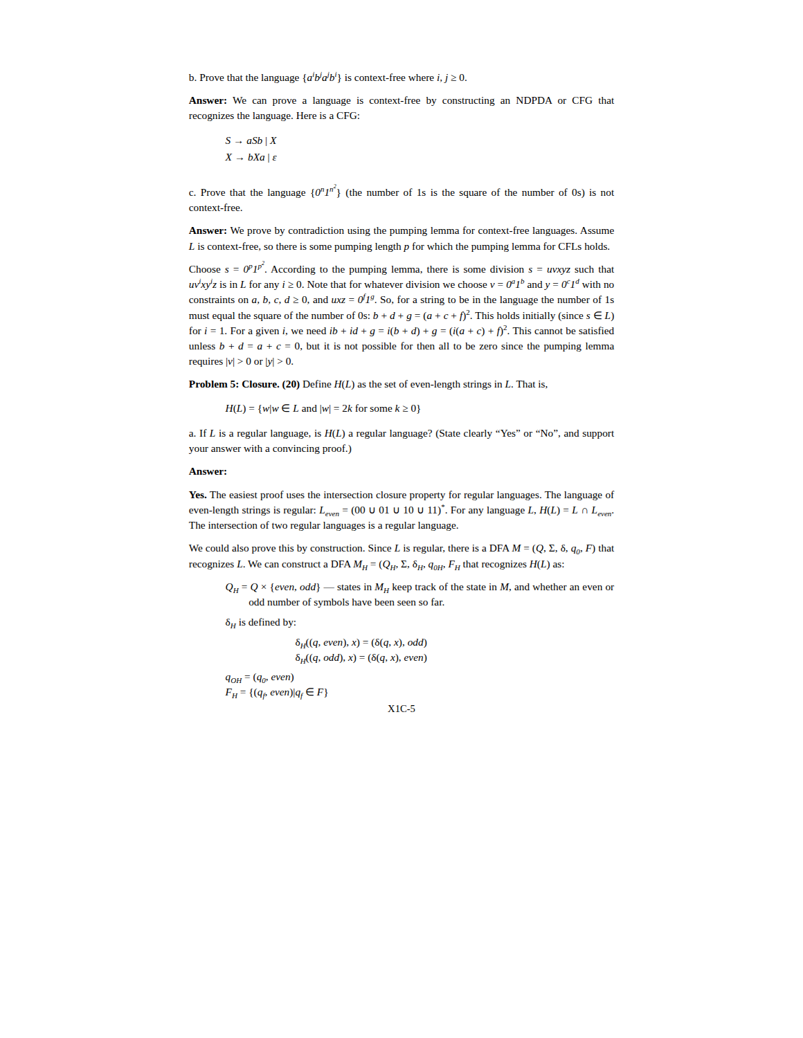b. Prove that the language {aibjajbi} is context-free where i, j ≥ 0.
Answer: We can prove a language is context-free by constructing an NDPDA or CFG that recognizes the language. Here is a CFG:
S → aSb | X
X → bXa | ε
c. Prove that the language {0n1n2} (the number of 1s is the square of the number of 0s) is not context-free.
Answer: We prove by contradiction using the pumping lemma for context-free languages. Assume L is context-free, so there is some pumping length p for which the pumping lemma for CFLs holds.
Choose s = 0p1p2. According to the pumping lemma, there is some division s = uvxyz such that uvixyiz is in L for any i ≥ 0. Note that for whatever division we choose v = 0a1b and y = 0c1d with no constraints on a, b, c, d ≥ 0, and uxz = 0f1g. So, for a string to be in the language the number of 1s must equal the square of the number of 0s: b + d + g = (a + c + f)2. This holds initially (since s ∈ L) for i = 1. For a given i, we need ib + id + g = i(b + d) + g = (i(a + c) + f)2. This cannot be satisfied unless b + d = a + c = 0, but it is not possible for then all to be zero since the pumping lemma requires |v| > 0 or |y| > 0.
Problem 5: Closure. (20) Define H(L) as the set of even-length strings in L. That is,
H(L) = {w|w ∈ L and |w| = 2k for some k ≥ 0}
a. If L is a regular language, is H(L) a regular language? (State clearly “Yes” or “No”, and support your answer with a convincing proof.)
Answer:
Yes. The easiest proof uses the intersection closure property for regular languages. The language of even-length strings is regular: Leven = (00 ∪ 01 ∪ 10 ∪ 11)*. For any language L, H(L) = L ∩ Leven. The intersection of two regular languages is a regular language.
We could also prove this by construction. Since L is regular, there is a DFA M = (Q, Σ, δ, q0, F) that recognizes L. We can construct a DFA MH = (QH, Σ, δH, q0H, FH that recognizes H(L) as:
QH = Q × {even, odd} — states in MH keep track of the state in M, and whether an even or odd number of symbols have been seen so far.
δH is defined by:
δH((q, even), x) = (δ(q, x), odd)
δH((q, odd), x) = (δ(q, x), even)
qOH = (q0, even)
FH = {(qf, even)|qf ∈ F}
X1C-5